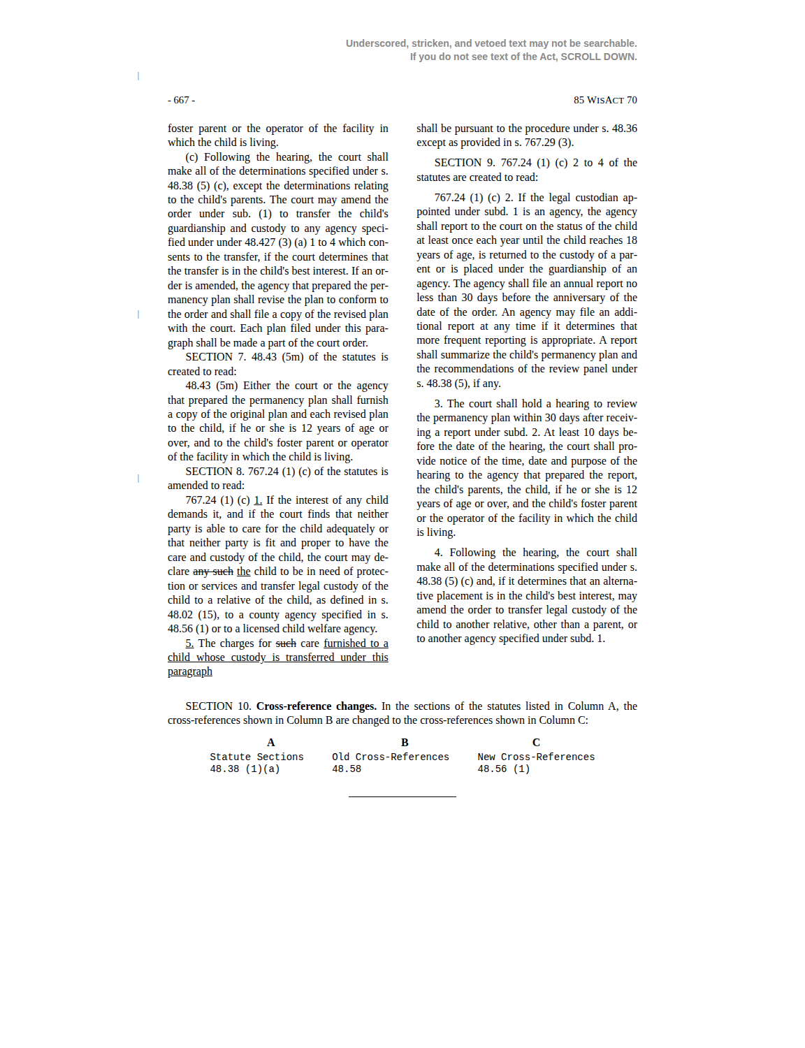Underscored, stricken, and vetoed text may not be searchable. If you do not see text of the Act, SCROLL DOWN.
- 667 -
85 WISACT 70
foster parent or the operator of the facility in which the child is living.
(c) Following the hearing, the court shall make all of the determinations specified under s. 48.38 (5) (c), except the determinations relating to the child's parents. The court may amend the order under sub. (1) to transfer the child's guardianship and custody to any agency specified under under 48.427 (3) (a) 1 to 4 which consents to the transfer, if the court determines that the transfer is in the child's best interest. If an order is amended, the agency that prepared the permanency plan shall revise the plan to conform to the order and shall file a copy of the revised plan with the court. Each plan filed under this paragraph shall be made a part of the court order.
SECTION 7. 48.43 (5m) of the statutes is created to read:
48.43 (5m) Either the court or the agency that prepared the permanency plan shall furnish a copy of the original plan and each revised plan to the child, if he or she is 12 years of age or over, and to the child's foster parent or operator of the facility in which the child is living.
SECTION 8. 767.24 (1) (c) of the statutes is amended to read:
767.24 (1) (c) 1. If the interest of any child demands it, and if the court finds that neither party is able to care for the child adequately or that neither party is fit and proper to have the care and custody of the child, the court may declare any such the child to be in need of protection or services and transfer legal custody of the child to a relative of the child, as defined in s. 48.02 (15), to a county agency specified in s. 48.56 (1) or to a licensed child welfare agency.
5. The charges for such care furnished to a child whose custody is transferred under this paragraph
shall be pursuant to the procedure under s. 48.36 except as provided in s. 767.29 (3).
SECTION 9. 767.24 (1) (c) 2 to 4 of the statutes are created to read:
767.24 (1) (c) 2. If the legal custodian appointed under subd. 1 is an agency, the agency shall report to the court on the status of the child at least once each year until the child reaches 18 years of age, is returned to the custody of a parent or is placed under the guardianship of an agency. The agency shall file an annual report no less than 30 days before the anniversary of the date of the order. An agency may file an additional report at any time if it determines that more frequent reporting is appropriate. A report shall summarize the child's permanency plan and the recommendations of the review panel under s. 48.38 (5), if any.
3. The court shall hold a hearing to review the permanency plan within 30 days after receiving a report under subd. 2. At least 10 days before the date of the hearing, the court shall provide notice of the time, date and purpose of the hearing to the agency that prepared the report, the child's parents, the child, if he or she is 12 years of age or over, and the child's foster parent or the operator of the facility in which the child is living.
4. Following the hearing, the court shall make all of the determinations specified under s. 48.38 (5) (c) and, if it determines that an alternative placement is in the child's best interest, may amend the order to transfer legal custody of the child to another relative, other than a parent, or to another agency specified under subd. 1.
SECTION 10. Cross-reference changes. In the sections of the statutes listed in Column A, the cross-references shown in Column B are changed to the cross-references shown in Column C:
| A | B | C |
| --- | --- | --- |
| Statute Sections | Old Cross-References | New Cross-References |
| 48.38 (1)(a) | 48.58 | 48.56 (1) |
|
|
|